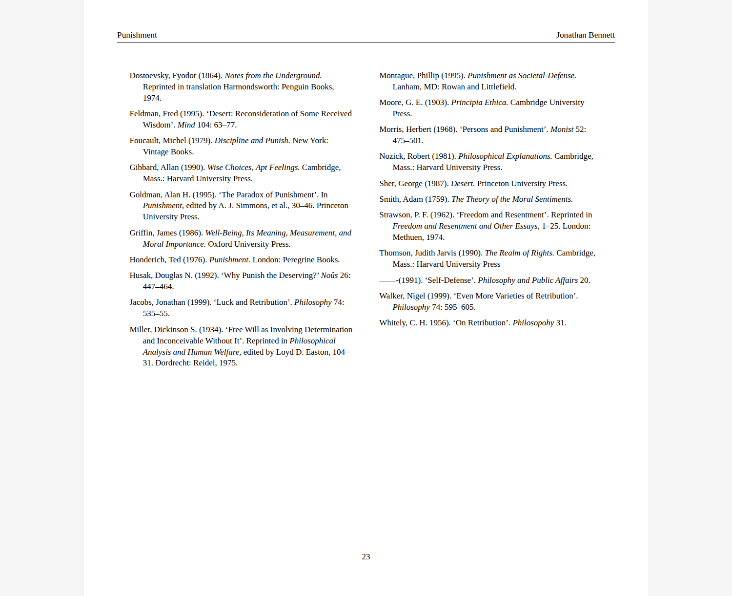Punishment Jonathan Bennett
Dostoevsky, Fyodor (1864). Notes from the Underground. Reprinted in translation Harmondsworth: Penguin Books, 1974.
Feldman, Fred (1995). ‘Desert: Reconsideration of Some Received Wisdom’. Mind 104: 63–77.
Foucault, Michel (1979). Discipline and Punish. New York: Vintage Books.
Gibbard, Allan (1990). Wise Choices, Apt Feelings. Cambridge, Mass.: Harvard University Press.
Goldman, Alan H. (1995). ‘The Paradox of Punishment’. In Punishment, edited by A. J. Simmons, et al., 30–46. Princeton University Press.
Griffin, James (1986). Well-Being, Its Meaning, Measurement, and Moral Importance. Oxford University Press.
Honderich, Ted (1976). Punishment. London: Peregrine Books.
Husak, Douglas N. (1992). ‘Why Punish the Deserving?’ Noûs 26: 447–464.
Jacobs, Jonathan (1999). ‘Luck and Retribution’. Philosophy 74: 535–55.
Miller, Dickinson S. (1934). ‘Free Will as Involving Determination and Inconceivable Without It’. Reprinted in Philosophical Analysis and Human Welfare, edited by Loyd D. Easton, 104–31. Dordrecht: Reidel, 1975.
Montague, Phillip (1995). Punishment as Societal-Defense. Lanham, MD: Rowan and Littlefield.
Moore, G. E. (1903). Principia Ethica. Cambridge University Press.
Morris, Herbert (1968). ‘Persons and Punishment’. Monist 52: 475–501.
Nozick, Robert (1981). Philosophical Explanations. Cambridge, Mass.: Harvard University Press.
Sher, George (1987). Desert. Princeton University Press.
Smith, Adam (1759). The Theory of the Moral Sentiments.
Strawson, P. F. (1962). ‘Freedom and Resentment’. Reprinted in Freedom and Resentment and Other Essays, 1–25. London: Methuen, 1974.
Thomson, Judith Jarvis (1990). The Realm of Rights. Cambridge, Mass.: Harvard University Press
——-(1991). ‘Self-Defense’. Philosophy and Public Affairs 20.
Walker, Nigel (1999). ‘Even More Varieties of Retribution’. Philosophy 74: 595–605.
Whitely, C. H. 1956). ‘On Retribution’. Philosopohy 31.
23